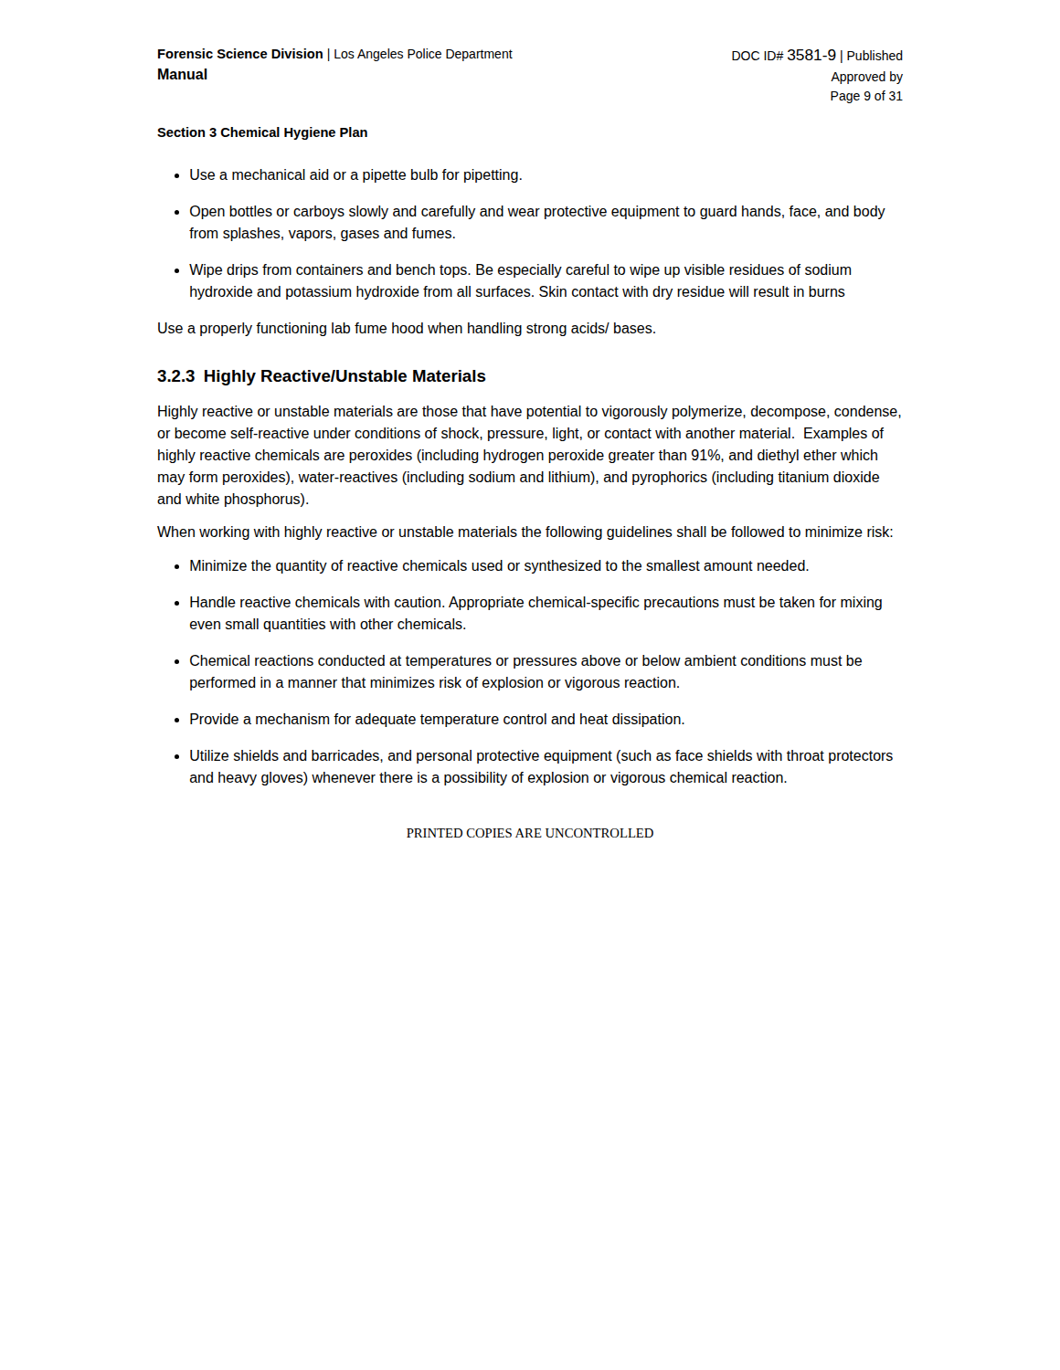Forensic Science Division | Los Angeles Police Department
Manual
DOC ID# 3581-9 | Published
Approved by
Page 9 of 31
Section 3 Chemical Hygiene Plan
Use a mechanical aid or a pipette bulb for pipetting.
Open bottles or carboys slowly and carefully and wear protective equipment to guard hands, face, and body from splashes, vapors, gases and fumes.
Wipe drips from containers and bench tops. Be especially careful to wipe up visible residues of sodium hydroxide and potassium hydroxide from all surfaces. Skin contact with dry residue will result in burns
Use a properly functioning lab fume hood when handling strong acids/ bases.
3.2.3 Highly Reactive/Unstable Materials
Highly reactive or unstable materials are those that have potential to vigorously polymerize, decompose, condense, or become self-reactive under conditions of shock, pressure, light, or contact with another material. Examples of highly reactive chemicals are peroxides (including hydrogen peroxide greater than 91%, and diethyl ether which may form peroxides), water-reactives (including sodium and lithium), and pyrophorics (including titanium dioxide and white phosphorus).
When working with highly reactive or unstable materials the following guidelines shall be followed to minimize risk:
Minimize the quantity of reactive chemicals used or synthesized to the smallest amount needed.
Handle reactive chemicals with caution. Appropriate chemical-specific precautions must be taken for mixing even small quantities with other chemicals.
Chemical reactions conducted at temperatures or pressures above or below ambient conditions must be performed in a manner that minimizes risk of explosion or vigorous reaction.
Provide a mechanism for adequate temperature control and heat dissipation.
Utilize shields and barricades, and personal protective equipment (such as face shields with throat protectors and heavy gloves) whenever there is a possibility of explosion or vigorous chemical reaction.
PRINTED COPIES ARE UNCONTROLLED